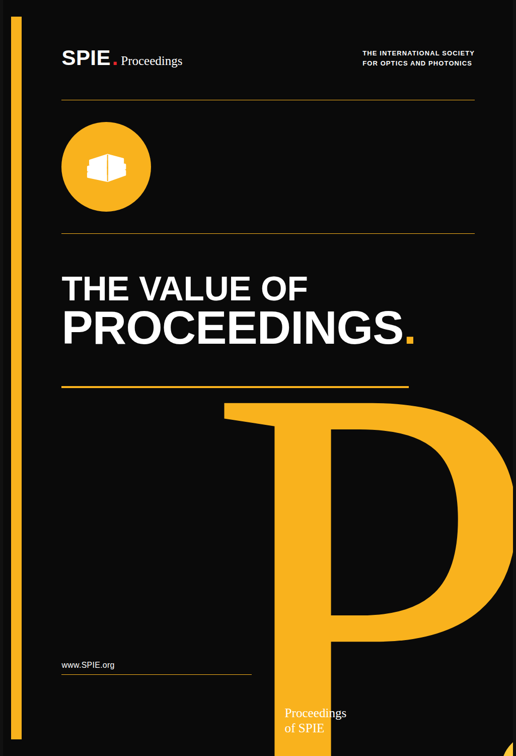P.
SPIE. Proceedings
The International Society
for Optics and Photonics
The Value of Proceedings.
www.SPIE.org
Proceedings
of SPIE